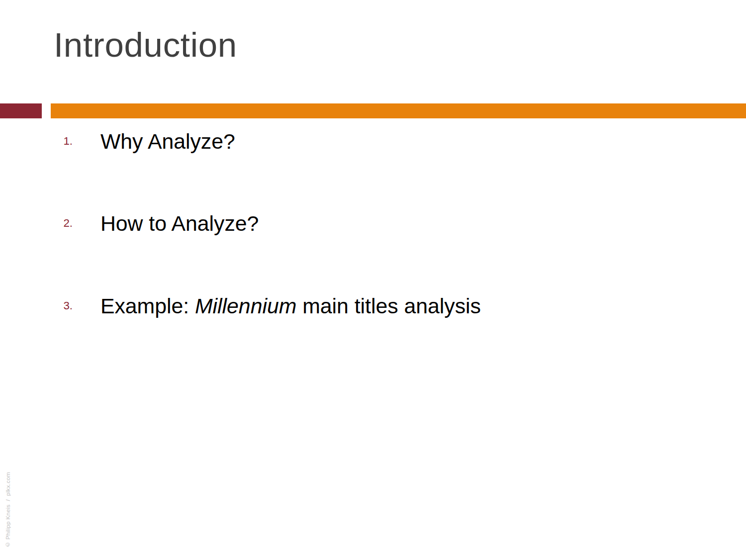Introduction
Why Analyze?
How to Analyze?
Example: Millennium main titles analysis
© Philipp Kneis / plkx.com